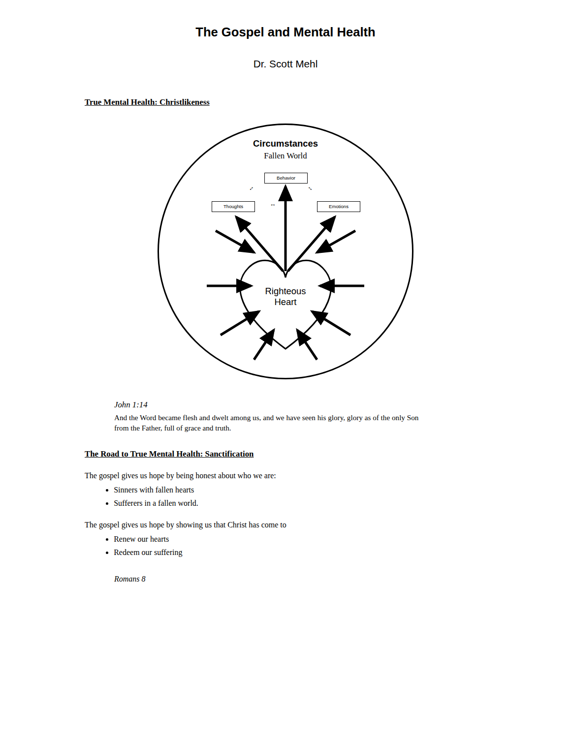The Gospel and Mental Health
Dr. Scott Mehl
True Mental Health: Christlikeness
Circumstances
Fallen World
Behavior
Thoughts
Emotions
↔
↔
↔
Righteous
Heart
John 1:14
And the Word became flesh and dwelt among us, and we have seen his glory, glory as of the only Son from the Father, full of grace and truth.
The Road to True Mental Health: Sanctification
The gospel gives us hope by being honest about who we are:
Sinners with fallen hearts
Sufferers in a fallen world.
The gospel gives us hope by showing us that Christ has come to
Renew our hearts
Redeem our suffering
Romans 8